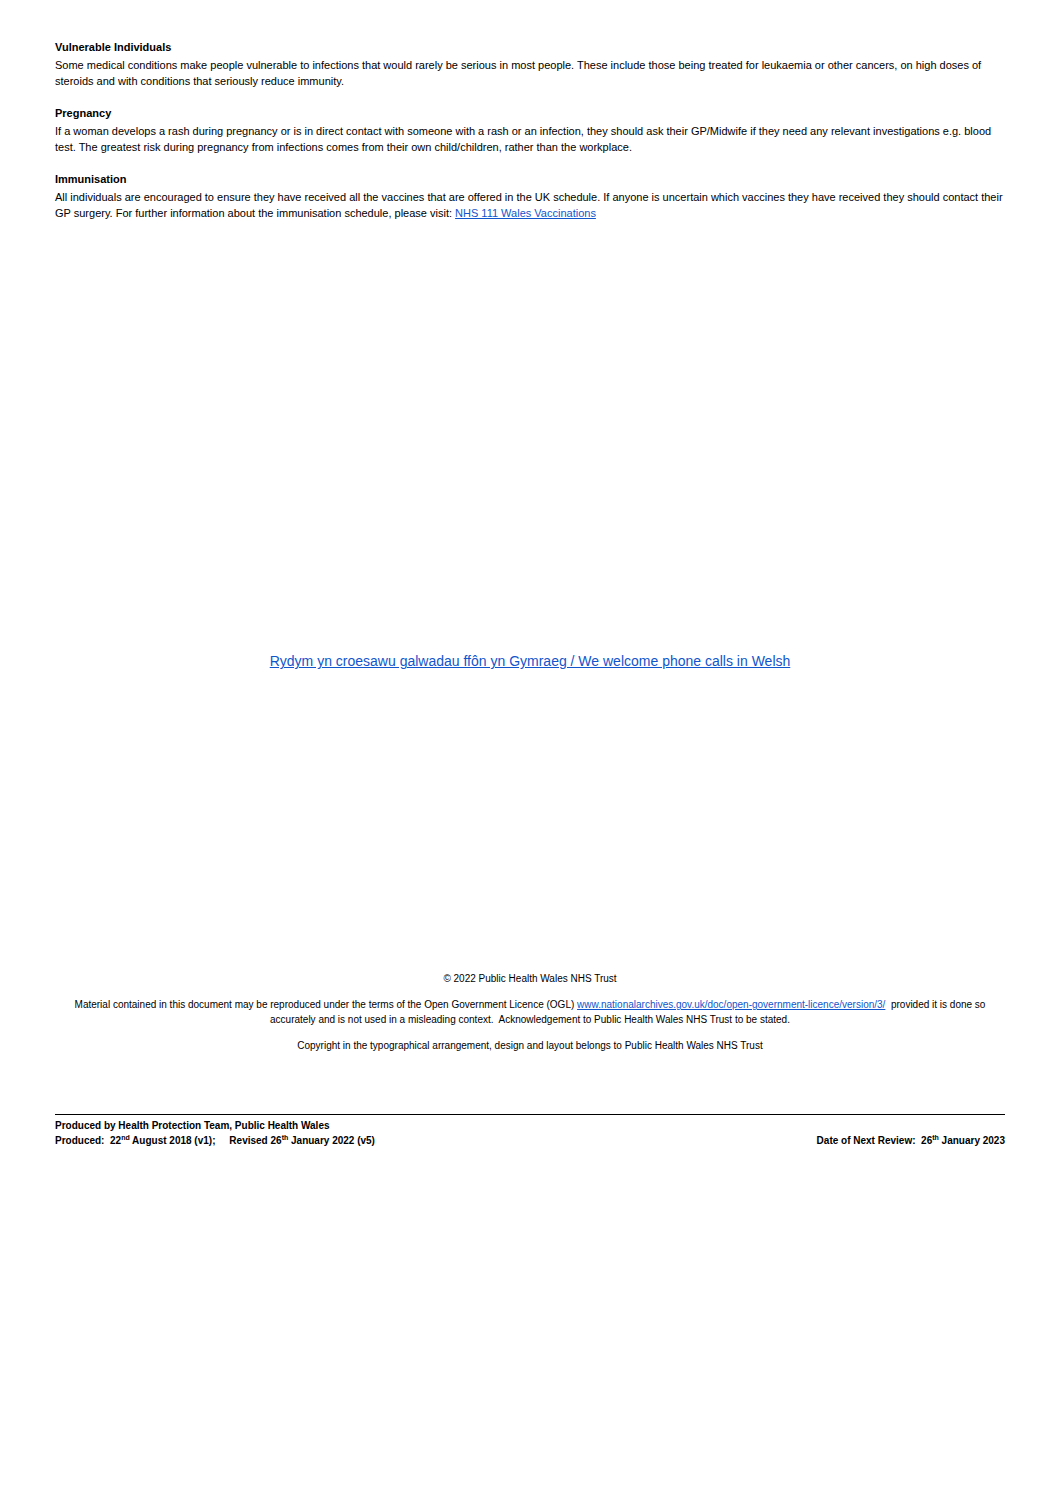Vulnerable Individuals
Some medical conditions make people vulnerable to infections that would rarely be serious in most people. These include those being treated for leukaemia or other cancers, on high doses of steroids and with conditions that seriously reduce immunity.
Pregnancy
If a woman develops a rash during pregnancy or is in direct contact with someone with a rash or an infection, they should ask their GP/Midwife if they need any relevant investigations e.g. blood test. The greatest risk during pregnancy from infections comes from their own child/children, rather than the workplace.
Immunisation
All individuals are encouraged to ensure they have received all the vaccines that are offered in the UK schedule. If anyone is uncertain which vaccines they have received they should contact their GP surgery. For further information about the immunisation schedule, please visit: NHS 111 Wales Vaccinations
Rydym yn croesawu galwadau ffôn yn Gymraeg / We welcome phone calls in Welsh
© 2022 Public Health Wales NHS Trust
Material contained in this document may be reproduced under the terms of the Open Government Licence (OGL) www.nationalarchives.gov.uk/doc/open-government-licence/version/3/ provided it is done so accurately and is not used in a misleading context. Acknowledgement to Public Health Wales NHS Trust to be stated.
Copyright in the typographical arrangement, design and layout belongs to Public Health Wales NHS Trust
Produced by Health Protection Team, Public Health Wales
Produced: 22nd August 2018 (v1); Revised 26th January 2022 (v5)
Date of Next Review: 26th January 2023